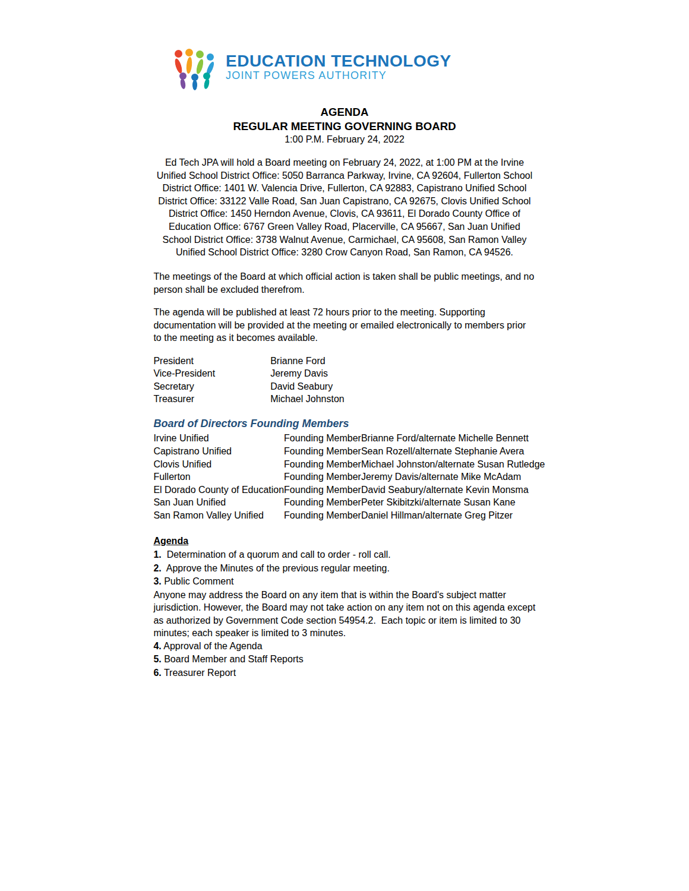EDUCATION TECHNOLOGY
JOINT POWERS AUTHORITY
AGENDA
REGULAR MEETING GOVERNING BOARD
1:00 P.M. February 24, 2022
Ed Tech JPA will hold a Board meeting on February 24, 2022, at 1:00 PM at the Irvine Unified School District Office: 5050 Barranca Parkway, Irvine, CA 92604, Fullerton School District Office: 1401 W. Valencia Drive, Fullerton, CA 92883, Capistrano Unified School District Office: 33122 Valle Road, San Juan Capistrano, CA 92675, Clovis Unified School District Office: 1450 Herndon Avenue, Clovis, CA 93611, El Dorado County Office of Education Office: 6767 Green Valley Road, Placerville, CA 95667, San Juan Unified School District Office: 3738 Walnut Avenue, Carmichael, CA 95608, San Ramon Valley Unified School District Office: 3280 Crow Canyon Road, San Ramon, CA 94526.
The meetings of the Board at which official action is taken shall be public meetings, and no person shall be excluded therefrom.
The agenda will be published at least 72 hours prior to the meeting. Supporting documentation will be provided at the meeting or emailed electronically to members prior to the meeting as it becomes available.
| President | Brianne Ford |
| Vice-President | Jeremy Davis |
| Secretary | David Seabury |
| Treasurer | Michael Johnston |
Board of Directors Founding Members
| Irvine Unified | Founding Member | Brianne Ford/alternate Michelle Bennett |
| Capistrano Unified | Founding Member | Sean Rozell/alternate Stephanie Avera |
| Clovis Unified | Founding Member | Michael Johnston/alternate Susan Rutledge |
| Fullerton | Founding Member | Jeremy Davis/alternate Mike McAdam |
| El Dorado County of Education | Founding Member | David Seabury/alternate Kevin Monsma |
| San Juan Unified | Founding Member | Peter Skibitzki/alternate Susan Kane |
| San Ramon Valley Unified | Founding Member | Daniel Hillman/alternate Greg Pitzer |
Agenda
1. Determination of a quorum and call to order - roll call.
2. Approve the Minutes of the previous regular meeting.
3. Public Comment
Anyone may address the Board on any item that is within the Board's subject matter jurisdiction. However, the Board may not take action on any item not on this agenda except as authorized by Government Code section 54954.2. Each topic or item is limited to 30 minutes; each speaker is limited to 3 minutes.
4. Approval of the Agenda
5. Board Member and Staff Reports
6. Treasurer Report